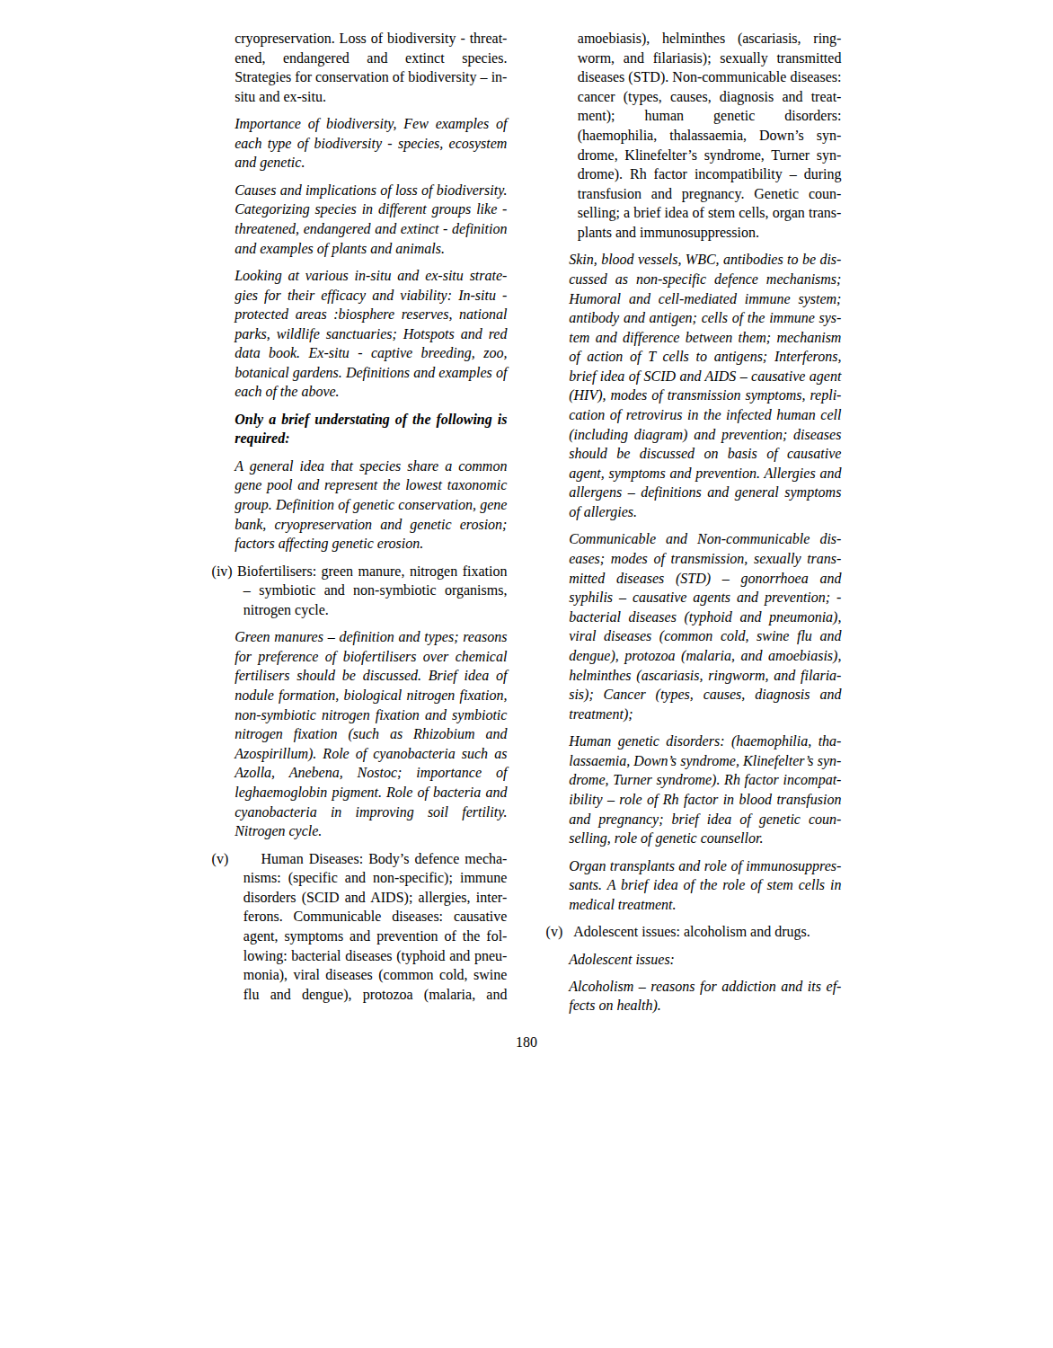cryopreservation. Loss of biodiversity - threatened, endangered and extinct species. Strategies for conservation of biodiversity – in-situ and ex-situ.
Importance of biodiversity, Few examples of each type of biodiversity - species, ecosystem and genetic.
Causes and implications of loss of biodiversity. Categorizing species in different groups like - threatened, endangered and extinct - definition and examples of plants and animals.
Looking at various in-situ and ex-situ strategies for their efficacy and viability: In-situ - protected areas :biosphere reserves, national parks, wildlife sanctuaries; Hotspots and red data book. Ex-situ - captive breeding, zoo, botanical gardens. Definitions and examples of each of the above.
Only a brief understating of the following is required:
A general idea that species share a common gene pool and represent the lowest taxonomic group. Definition of genetic conservation, gene bank, cryopreservation and genetic erosion; factors affecting genetic erosion.
(iv) Biofertilisers: green manure, nitrogen fixation – symbiotic and non-symbiotic organisms, nitrogen cycle.
Green manures – definition and types; reasons for preference of biofertilisers over chemical fertilisers should be discussed. Brief idea of nodule formation, biological nitrogen fixation, non-symbiotic nitrogen fixation and symbiotic nitrogen fixation (such as Rhizobium and Azospirillum). Role of cyanobacteria such as Azolla, Anebena, Nostoc; importance of leghaemoglobin pigment. Role of bacteria and cyanobacteria in improving soil fertility. Nitrogen cycle.
(v) Human Diseases: Body’s defence mechanisms: (specific and non-specific); immune disorders (SCID and AIDS); allergies, interferons. Communicable diseases: causative agent, symptoms and prevention of the following: bacterial diseases (typhoid and pneumonia), viral diseases (common cold, swine flu and dengue), protozoa (malaria, and amoebiasis), helminthes (ascariasis, ringworm, and filariasis); sexually transmitted diseases (STD). Non-communicable diseases: cancer (types, causes, diagnosis and treatment); human genetic disorders: (haemophilia, thalassaemia, Down’s syndrome, Klinefelter’s syndrome, Turner syndrome). Rh factor incompatibility – during transfusion and pregnancy. Genetic counselling; a brief idea of stem cells, organ transplants and immunosuppression.
Skin, blood vessels, WBC, antibodies to be discussed as non-specific defence mechanisms; Humoral and cell-mediated immune system; antibody and antigen; cells of the immune system and difference between them; mechanism of action of T cells to antigens; Interferons, brief idea of SCID and AIDS – causative agent (HIV), modes of transmission symptoms, replication of retrovirus in the infected human cell (including diagram) and prevention; diseases should be discussed on basis of causative agent, symptoms and prevention. Allergies and allergens – definitions and general symptoms of allergies.
Communicable and Non-communicable diseases; modes of transmission, sexually transmitted diseases (STD) – gonorrhoea and syphilis – causative agents and prevention; - bacterial diseases (typhoid and pneumonia), viral diseases (common cold, swine flu and dengue), protozoa (malaria, and amoebiasis), helminthes (ascariasis, ringworm, and filariasis); Cancer (types, causes, diagnosis and treatment);
Human genetic disorders: (haemophilia, thalassaemia, Down’s syndrome, Klinefelter’s syndrome, Turner syndrome). Rh factor incompatibility – role of Rh factor in blood transfusion and pregnancy; brief idea of genetic counselling, role of genetic counsellor.
Organ transplants and role of immunosuppressants. A brief idea of the role of stem cells in medical treatment.
(v) Adolescent issues: alcoholism and drugs.
Adolescent issues:
Alcoholism – reasons for addiction and its effects on health).
180